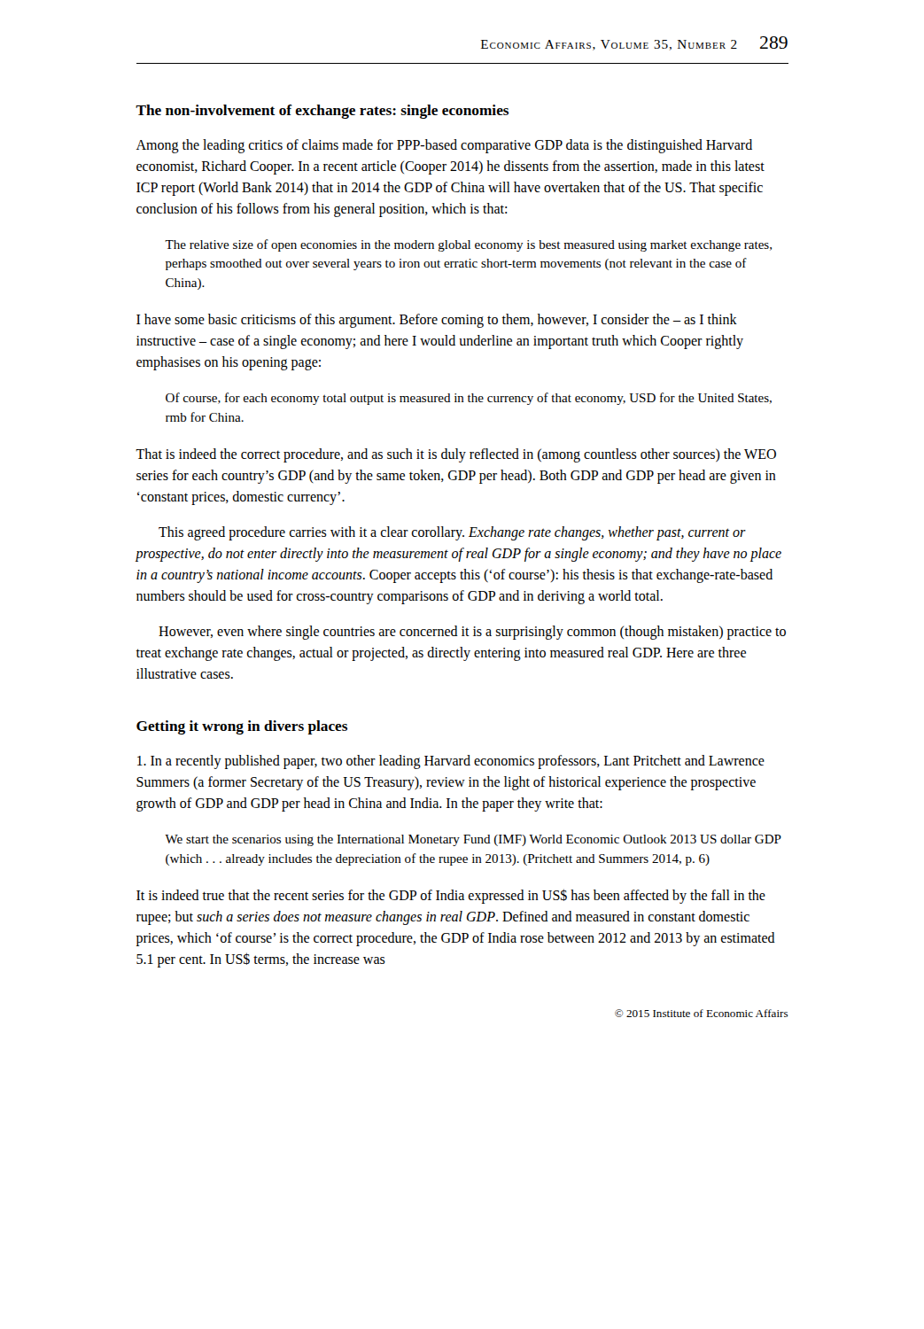Economic Affairs, Volume 35, Number 2 289
The non-involvement of exchange rates: single economies
Among the leading critics of claims made for PPP-based comparative GDP data is the distinguished Harvard economist, Richard Cooper. In a recent article (Cooper 2014) he dissents from the assertion, made in this latest ICP report (World Bank 2014) that in 2014 the GDP of China will have overtaken that of the US. That specific conclusion of his follows from his general position, which is that:
The relative size of open economies in the modern global economy is best measured using market exchange rates, perhaps smoothed out over several years to iron out erratic short-term movements (not relevant in the case of China).
I have some basic criticisms of this argument. Before coming to them, however, I consider the – as I think instructive – case of a single economy; and here I would underline an important truth which Cooper rightly emphasises on his opening page:
Of course, for each economy total output is measured in the currency of that economy, USD for the United States, rmb for China.
That is indeed the correct procedure, and as such it is duly reflected in (among countless other sources) the WEO series for each country’s GDP (and by the same token, GDP per head). Both GDP and GDP per head are given in ‘constant prices, domestic currency’.
This agreed procedure carries with it a clear corollary. Exchange rate changes, whether past, current or prospective, do not enter directly into the measurement of real GDP for a single economy; and they have no place in a country’s national income accounts. Cooper accepts this (‘of course’): his thesis is that exchange-rate-based numbers should be used for cross-country comparisons of GDP and in deriving a world total.
However, even where single countries are concerned it is a surprisingly common (though mistaken) practice to treat exchange rate changes, actual or projected, as directly entering into measured real GDP. Here are three illustrative cases.
Getting it wrong in divers places
1. In a recently published paper, two other leading Harvard economics professors, Lant Pritchett and Lawrence Summers (a former Secretary of the US Treasury), review in the light of historical experience the prospective growth of GDP and GDP per head in China and India. In the paper they write that:
We start the scenarios using the International Monetary Fund (IMF) World Economic Outlook 2013 US dollar GDP (which . . . already includes the depreciation of the rupee in 2013). (Pritchett and Summers 2014, p. 6)
It is indeed true that the recent series for the GDP of India expressed in US$ has been affected by the fall in the rupee; but such a series does not measure changes in real GDP. Defined and measured in constant domestic prices, which ‘of course’ is the correct procedure, the GDP of India rose between 2012 and 2013 by an estimated 5.1 per cent. In US$ terms, the increase was
© 2015 Institute of Economic Affairs